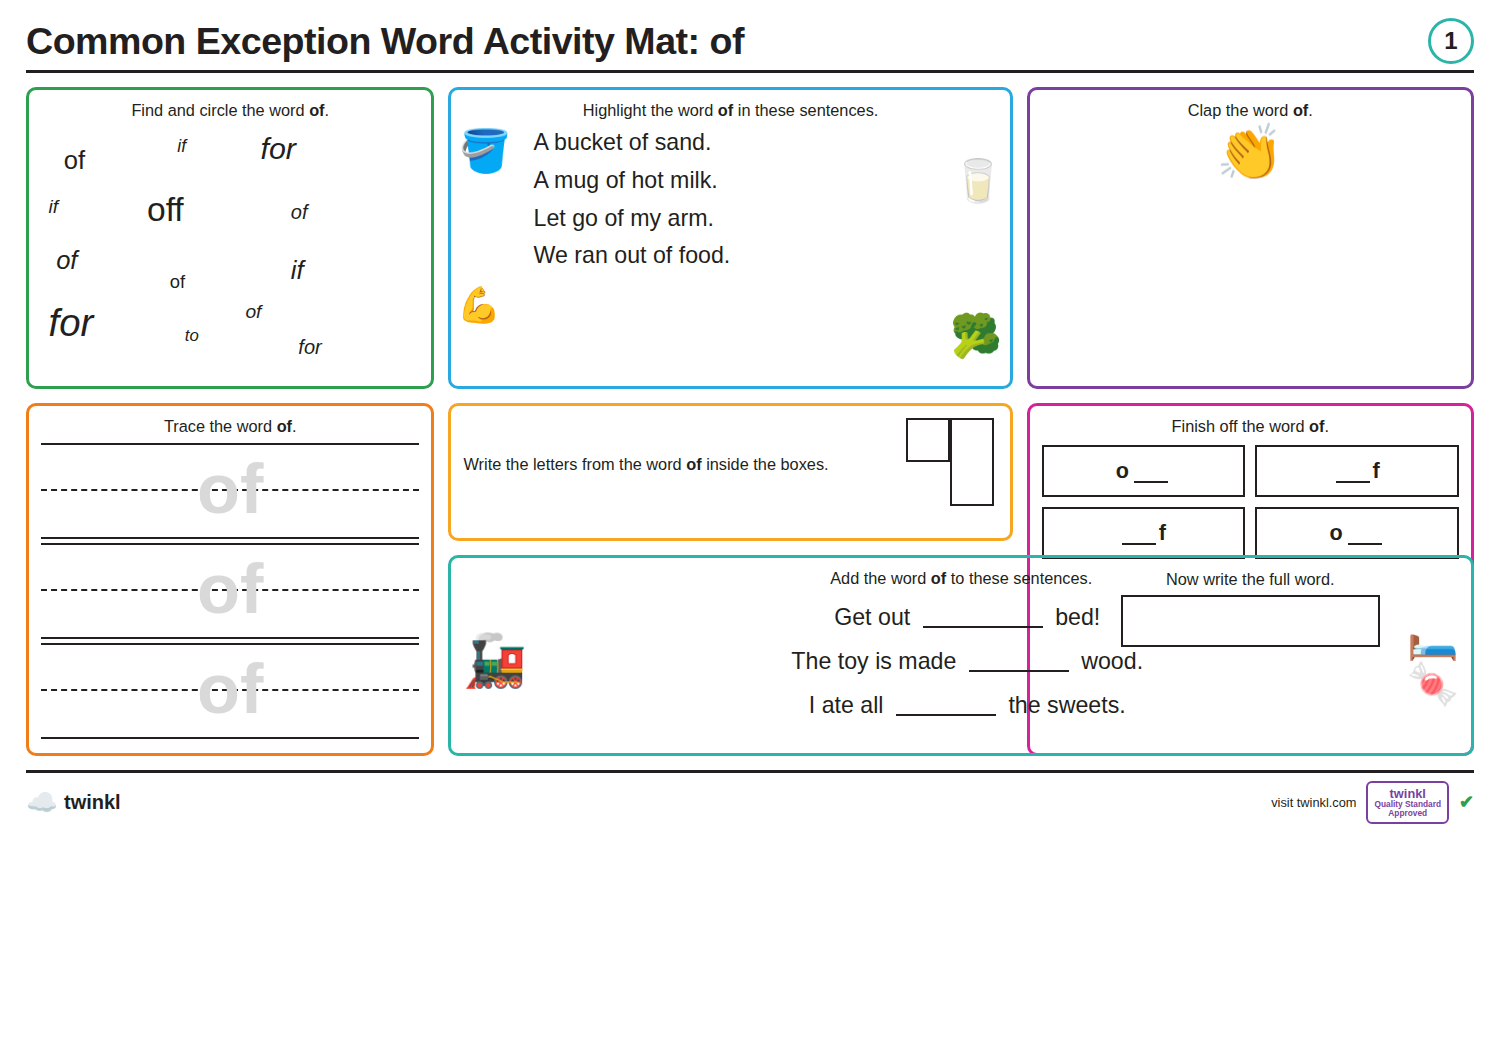Common Exception Word Activity Mat: of
1
Find and circle the word of.
of if for if off of of of if for to of for
Highlight the word of in these sentences.
🪣 🥛 💪 🥦
A bucket of sand.
A mug of hot milk.
Let go of my arm.
We ran out of food.
Clap the word of.
👏
Finish off the word of.
o
f
f
o
Now write the full word.
Trace the word of.
of
of
of
Write the letters from the word of inside the boxes.
Add the word of to these sentences.
🚂
Get out bed!
The toy is made wood.
I ate all the sweets.
🛏️ 🍬
☁️twinkl
visit twinkl.com
twinkl Quality Standard
Approved
✔